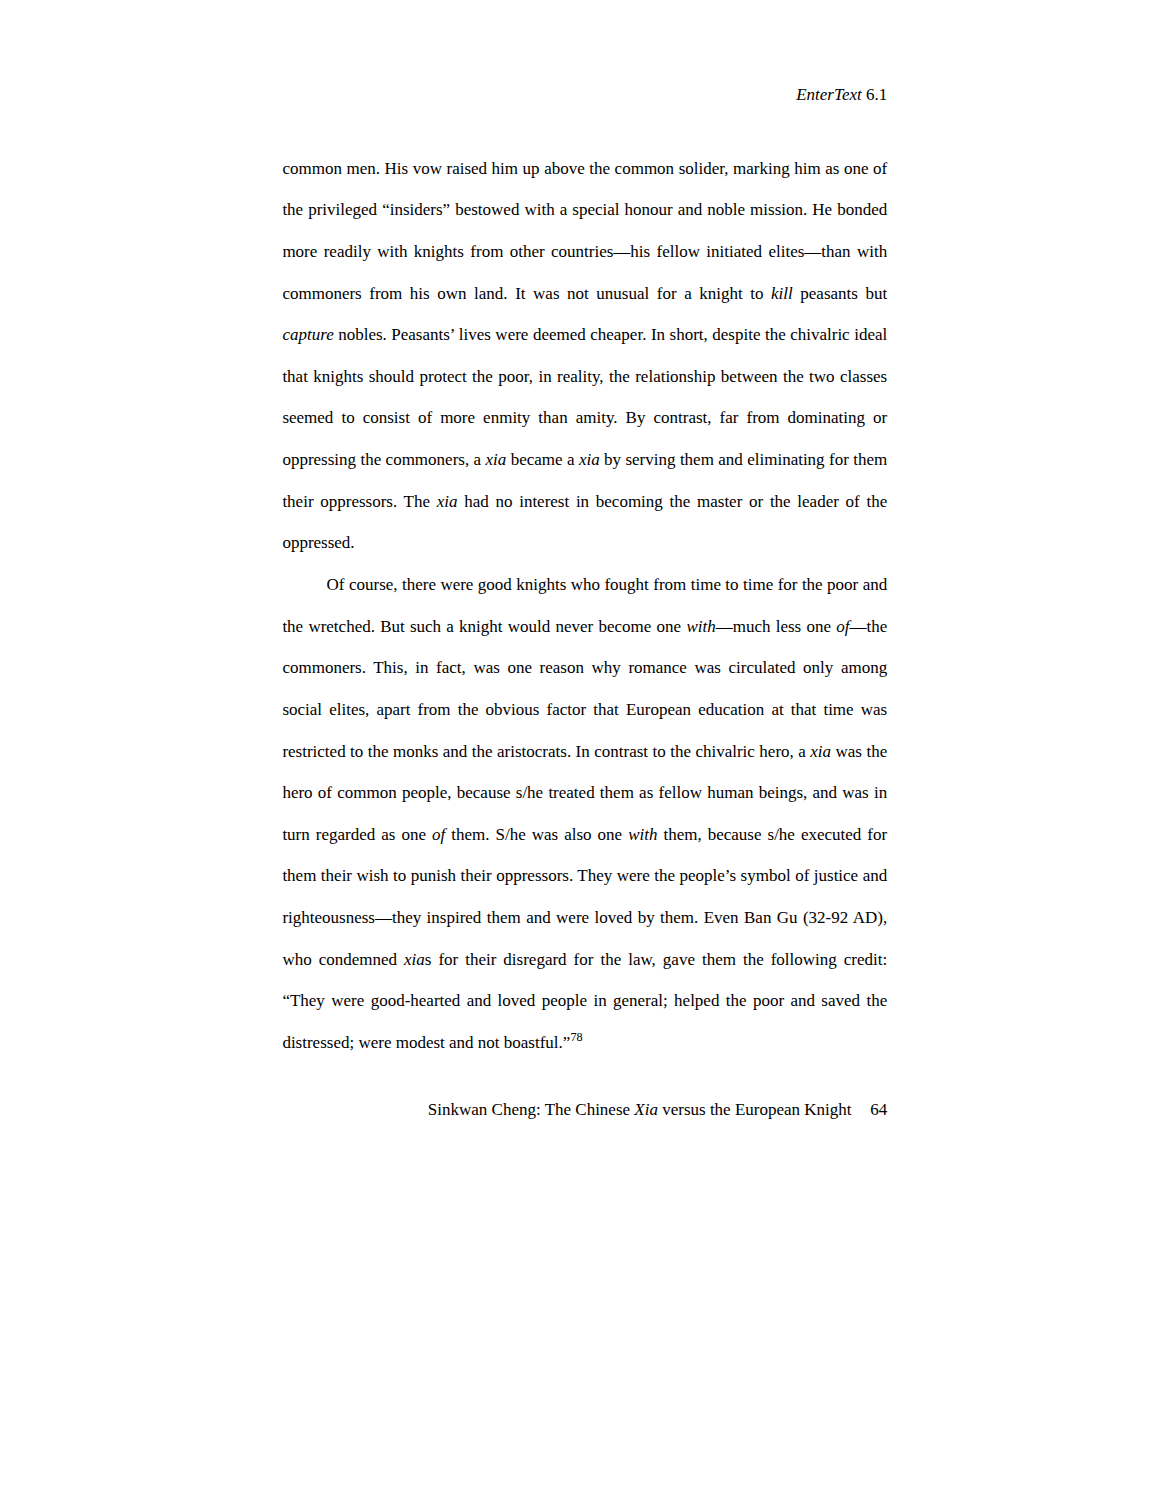EnterText 6.1
common men. His vow raised him up above the common solider, marking him as one of the privileged “insiders” bestowed with a special honour and noble mission. He bonded more readily with knights from other countries—his fellow initiated elites—than with commoners from his own land. It was not unusual for a knight to kill peasants but capture nobles. Peasants’ lives were deemed cheaper. In short, despite the chivalric ideal that knights should protect the poor, in reality, the relationship between the two classes seemed to consist of more enmity than amity. By contrast, far from dominating or oppressing the commoners, a xia became a xia by serving them and eliminating for them their oppressors. The xia had no interest in becoming the master or the leader of the oppressed.
Of course, there were good knights who fought from time to time for the poor and the wretched. But such a knight would never become one with—much less one of—the commoners. This, in fact, was one reason why romance was circulated only among social elites, apart from the obvious factor that European education at that time was restricted to the monks and the aristocrats. In contrast to the chivalric hero, a xia was the hero of common people, because s/he treated them as fellow human beings, and was in turn regarded as one of them. S/he was also one with them, because s/he executed for them their wish to punish their oppressors. They were the people’s symbol of justice and righteousness—they inspired them and were loved by them. Even Ban Gu (32-92 AD), who condemned xias for their disregard for the law, gave them the following credit: “They were good-hearted and loved people in general; helped the poor and saved the distressed; were modest and not boastful.”78
Sinkwan Cheng: The Chinese Xia versus the European Knight64